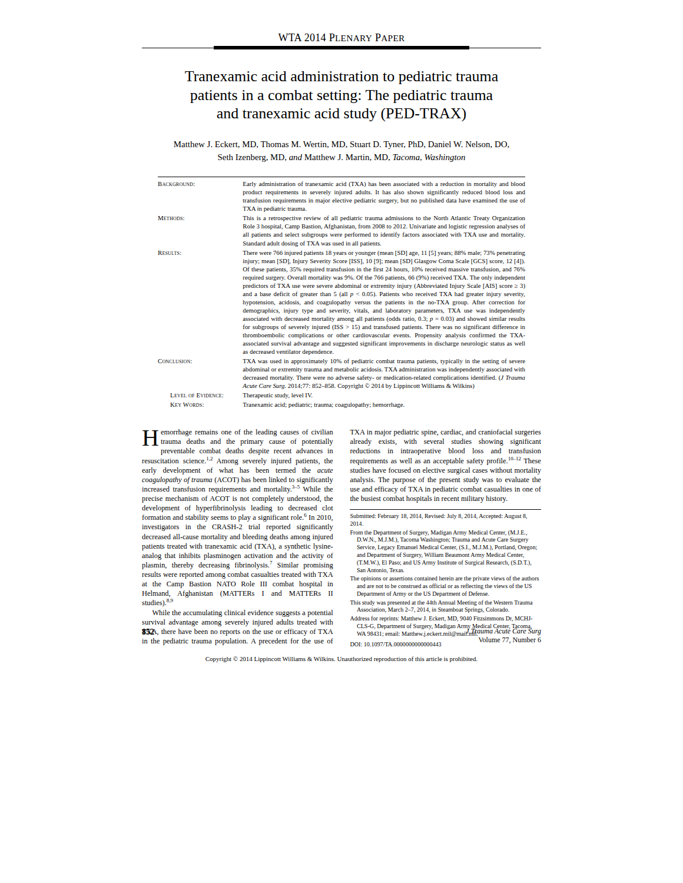WTA 2014 PLENARY PAPER
Tranexamic acid administration to pediatric trauma
patients in a combat setting: The pediatric trauma
and tranexamic acid study (PED-TRAX)
Matthew J. Eckert, MD, Thomas M. Wertin, MD, Stuart D. Tyner, PhD, Daniel W. Nelson, DO,
Seth Izenberg, MD, and Matthew J. Martin, MD, Tacoma, Washington
| Background: | Early administration of tranexamic acid (TXA) has been associated with a reduction in mortality and blood product requirements in severely injured adults. It has also shown significantly reduced blood loss and transfusion requirements in major elective pediatric surgery, but no published data have examined the use of TXA in pediatric trauma. |
| Methods: | This is a retrospective review of all pediatric trauma admissions to the North Atlantic Treaty Organization Role 3 hospital, Camp Bastion, Afghanistan, from 2008 to 2012. Univariate and logistic regression analyses of all patients and select subgroups were performed to identify factors associated with TXA use and mortality. Standard adult dosing of TXA was used in all patients. |
| Results: | There were 766 injured patients 18 years or younger (mean [SD] age, 11 [5] years; 88% male; 73% penetrating injury; mean [SD], Injury Severity Score [ISS], 10 [9]; mean [SD] Glasgow Coma Scale [GCS] score, 12 [4]). Of these patients, 35% required transfusion in the first 24 hours, 10% received massive transfusion, and 76% required surgery. Overall mortality was 9%. Of the 766 patients, 66 (9%) received TXA. The only independent predictors of TXA use were severe abdominal or extremity injury (Abbreviated Injury Scale [AIS] score ≥ 3) and a base deficit of greater than 5 (all p < 0.05). Patients who received TXA had greater injury severity, hypotension, acidosis, and coagulopathy versus the patients in the no-TXA group. After correction for demographics, injury type and severity, vitals, and laboratory parameters, TXA use was independently associated with decreased mortality among all patients (odds ratio, 0.3; p = 0.03) and showed similar results for subgroups of severely injured (ISS > 15) and transfused patients. There was no significant difference in thromboembolic complications or other cardiovascular events. Propensity analysis confirmed the TXA-associated survival advantage and suggested significant improvements in discharge neurologic status as well as decreased ventilator dependence. |
| Conclusion: | TXA was used in approximately 10% of pediatric combat trauma patients, typically in the setting of severe abdominal or extremity trauma and metabolic acidosis. TXA administration was independently associated with decreased mortality. There were no adverse safety- or medication-related complications identified. ( J Trauma Acute Care Surg. 2014;77: 852–858. Copyright © 2014 by Lippincott Williams & Wilkins) |
| Level of Evidence: | Therapeutic study, level IV. |
| Key Words: | Tranexamic acid; pediatric; trauma; coagulopathy; hemorrhage. |
Hemorrhage remains one of the leading causes of civilian trauma deaths and the primary cause of potentially preventable combat deaths despite recent advances in resuscitation science.1,2 Among severely injured patients, the early development of what has been termed the acute coagulopathy of trauma (ACOT) has been linked to significantly increased transfusion requirements and mortality.3–5 While the precise mechanism of ACOT is not completely understood, the development of hyperfibrinolysis leading to decreased clot formation and stability seems to play a significant role.6 In 2010, investigators in the CRASH-2 trial reported significantly decreased all-cause mortality and bleeding deaths among injured patients treated with tranexamic acid (TXA), a synthetic lysine-analog that inhibits plasminogen activation and the activity of plasmin, thereby decreasing fibrinolysis.7 Similar promising results were reported among combat casualties treated with TXA at the Camp Bastion NATO Role III combat hospital in Helmand, Afghanistan (MATTERs I and MATTERs II studies).8,9
While the accumulating clinical evidence suggests a potential survival advantage among severely injured adults treated with TXA, there have been no reports on the use or efficacy of TXA in the pediatric trauma population. A precedent for the use of TXA in major pediatric spine, cardiac, and craniofacial surgeries already exists, with several studies showing significant reductions in intraoperative blood loss and transfusion requirements as well as an acceptable safety profile.10–12 These studies have focused on elective surgical cases without mortality analysis. The purpose of the present study was to evaluate the use and efficacy of TXA in pediatric combat casualties in one of the busiest combat hospitals in recent military history.
Submitted: February 18, 2014, Revised: July 8, 2014, Accepted: August 8, 2014.
From the Department of Surgery, Madigan Army Medical Center, (M.J.E., D.W.N., M.J.M.), Tacoma Washington; Trauma and Acute Care Surgery Service, Legacy Emanuel Medical Center, (S.I., M.J.M.), Portland, Oregon; and Department of Surgery, William Beaumont Army Medical Center, (T.M.W.), El Paso; and US Army Institute of Surgical Research, (S.D.T.), San Antonio, Texas.
The opinions or assertions contained herein are the private views of the authors and are not to be construed as official or as reflecting the views of the US Department of Army or the US Department of Defense.
This study was presented at the 44th Annual Meeting of the Western Trauma Association, March 2–7, 2014, in Steamboat Springs, Colorado.
Address for reprints: Matthew J. Eckert, MD, 9040 Fitzsimmons Dr, MCHJ-CLS-G, Department of Surgery, Madigan Army Medical Center, Tacoma, WA 98431; email: Matthew.j.eckert.mil@mail.mil.
DOI: 10.1097/TA.0000000000000443
852
J Trauma Acute Care Surg
Volume 77, Number 6
Copyright © 2014 Lippincott Williams & Wilkins. Unauthorized reproduction of this article is prohibited.